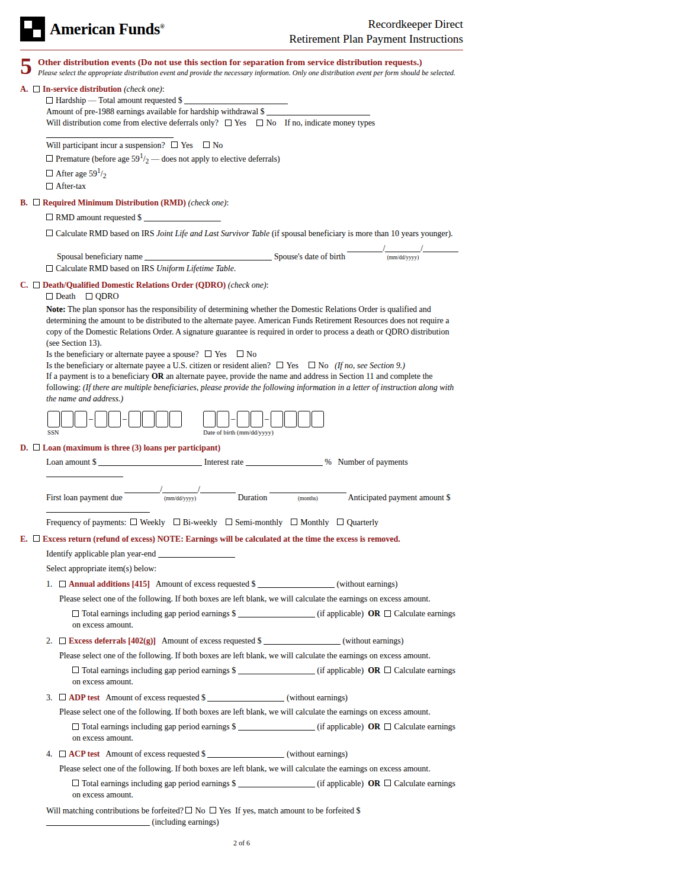American Funds®
Recordkeeper Direct
Retirement Plan Payment Instructions
5
Other distribution events (Do not use this section for separation from service distribution requests.)
Please select the appropriate distribution event and provide the necessary information. Only one distribution event per form should be selected.
A.
In-service distribution (check one):
Hardship — Total amount requested $
Amount of pre-1988 earnings available for hardship withdrawal $
Will distribution come from elective deferrals only? Yes No If no, indicate money types
Will participant incur a suspension? Yes No
Premature (before age 591/2 — does not apply to elective deferrals)
After age 591/2
After-tax
B.
Required Minimum Distribution (RMD) (check one):
RMD amount requested $
Calculate RMD based on IRS Joint Life and Last Survivor Table (if spousal beneficiary is more than 10 years younger).
Spousal beneficiary name Spouse's date of birth / / (mm/dd/yyyy)
Calculate RMD based on IRS Uniform Lifetime Table.
C.
Death/Qualified Domestic Relations Order (QDRO) (check one):
Death QDRO
Note: The plan sponsor has the responsibility of determining whether the Domestic Relations Order is qualified and determining the amount to be distributed to the alternate payee. American Funds Retirement Resources does not require a copy of the Domestic Relations Order. A signature guarantee is required in order to process a death or QDRO distribution (see Section 13).
Is the beneficiary or alternate payee a spouse? Yes No
Is the beneficiary or alternate payee a U.S. citizen or resident alien? Yes No (If no, see Section 9.)
If a payment is to a beneficiary OR an alternate payee, provide the name and address in Section 11 and complete the following: (If there are multiple beneficiaries, please provide the following information in a letter of instruction along with the name and address.)
–
–
SSN
–
–
Date of birth (mm/dd/yyyy)
D.
Loan (maximum is three (3) loans per participant)
Loan amount $ Interest rate % Number of payments
First loan payment due / / (mm/dd/yyyy) Duration (months) Anticipated payment amount $
Frequency of payments: Weekly Bi-weekly Semi-monthly Monthly Quarterly
E.
Excess return (refund of excess) NOTE: Earnings will be calculated at the time the excess is removed.
Identify applicable plan year-end
Select appropriate item(s) below:
1.
Annual additions [415] Amount of excess requested $ (without earnings)
Please select one of the following. If both boxes are left blank, we will calculate the earnings on excess amount.
Total earnings including gap period earnings $ (if applicable) OR Calculate earnings on excess amount.
2.
Excess deferrals [402(g)] Amount of excess requested $ (without earnings)
Please select one of the following. If both boxes are left blank, we will calculate the earnings on excess amount.
Total earnings including gap period earnings $ (if applicable) OR Calculate earnings on excess amount.
3.
ADP test Amount of excess requested $ (without earnings)
Please select one of the following. If both boxes are left blank, we will calculate the earnings on excess amount.
Total earnings including gap period earnings $ (if applicable) OR Calculate earnings on excess amount.
4.
ACP test Amount of excess requested $ (without earnings)
Please select one of the following. If both boxes are left blank, we will calculate the earnings on excess amount.
Total earnings including gap period earnings $ (if applicable) OR Calculate earnings on excess amount.
Will matching contributions be forfeited? No Yes If yes, match amount to be forfeited $ (including earnings)
2 of 6